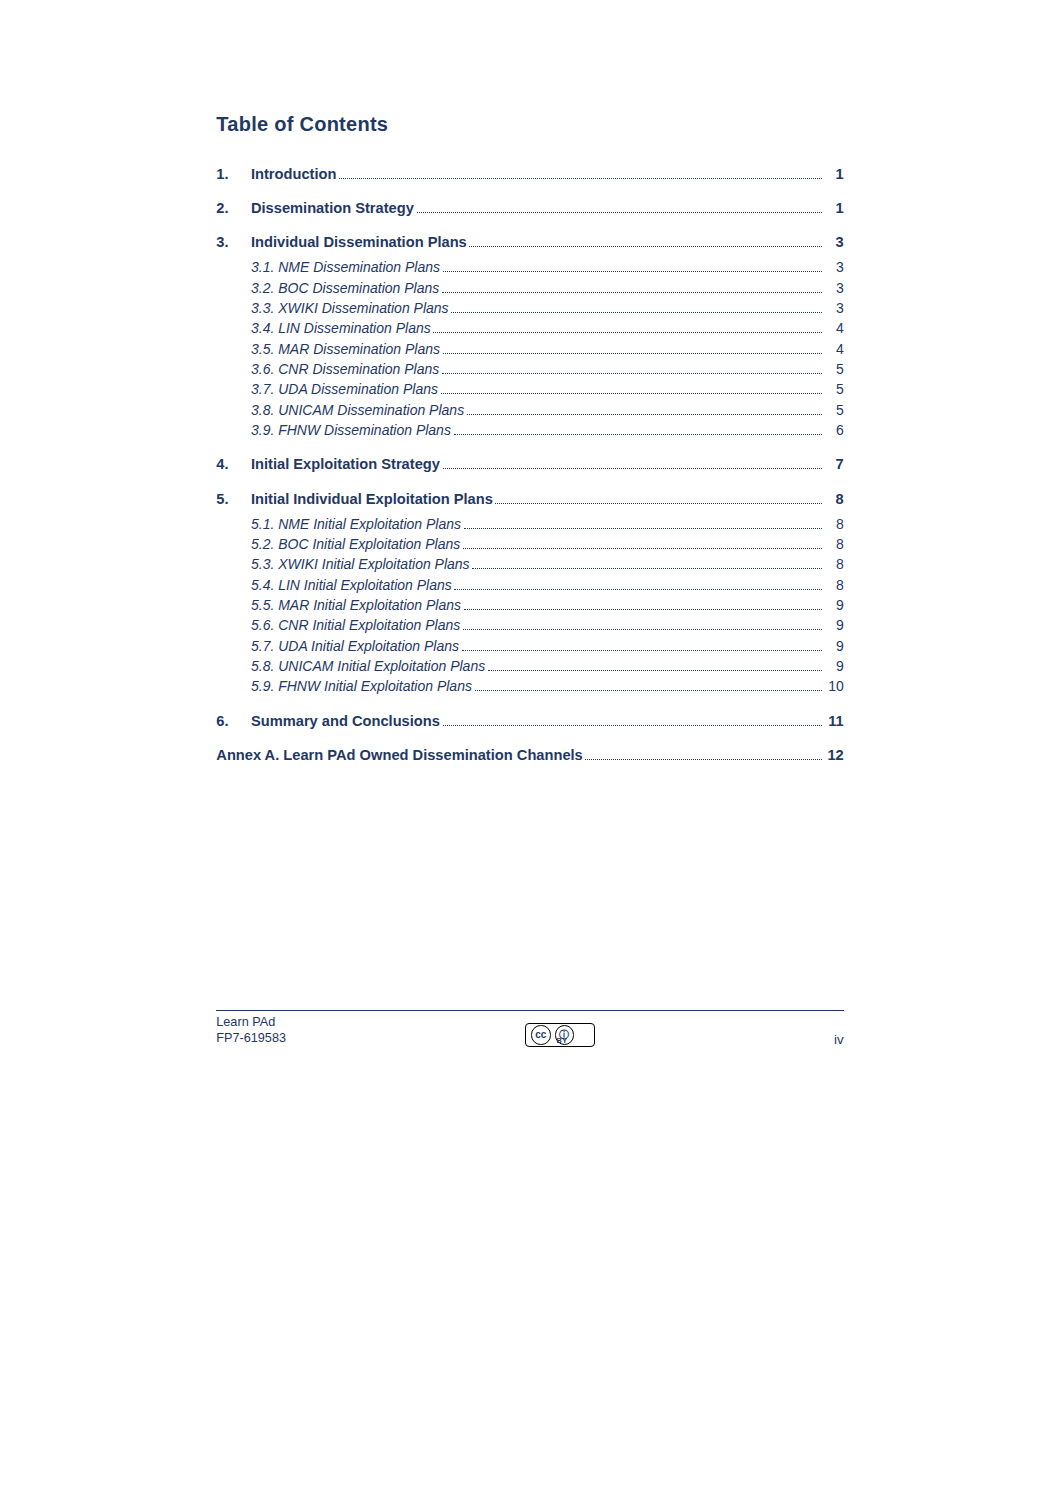Table of Contents
1. Introduction 1
2. Dissemination Strategy 1
3. Individual Dissemination Plans 3
3.1. NME Dissemination Plans 3
3.2. BOC Dissemination Plans 3
3.3. XWIKI Dissemination Plans 3
3.4. LIN Dissemination Plans 4
3.5. MAR Dissemination Plans 4
3.6. CNR Dissemination Plans 5
3.7. UDA Dissemination Plans 5
3.8. UNICAM Dissemination Plans 5
3.9. FHNW Dissemination Plans 6
4. Initial Exploitation Strategy 7
5. Initial Individual Exploitation Plans 8
5.1. NME Initial Exploitation Plans 8
5.2. BOC Initial Exploitation Plans 8
5.3. XWIKI Initial Exploitation Plans 8
5.4. LIN Initial Exploitation Plans 8
5.5. MAR Initial Exploitation Plans 9
5.6. CNR Initial Exploitation Plans 9
5.7. UDA Initial Exploitation Plans 9
5.8. UNICAM Initial Exploitation Plans 9
5.9. FHNW Initial Exploitation Plans 10
6. Summary and Conclusions 11
Annex A. Learn PAd Owned Dissemination Channels 12
Learn PAd
FP7-619583
cc ⓘ BY
iv